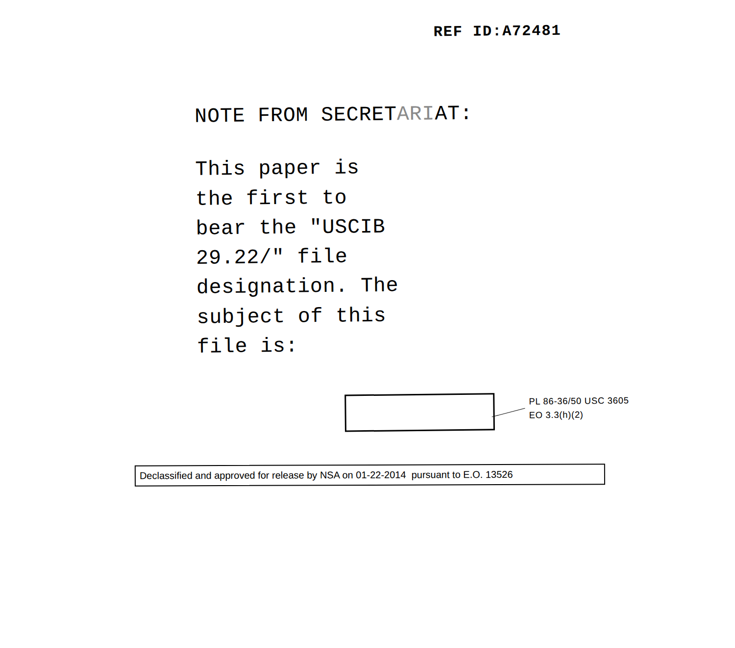REF ID:A72481
NOTE FROM SECRETARIAT:
This paper is the first to bear the "USCIB 29.22/" file designation. The subject of this file is:
PL 86-36/50 USC 3605
EO 3.3(h)(2)
Declassified and approved for release by NSA on 01-22-2014 pursuant to E.O. 13526